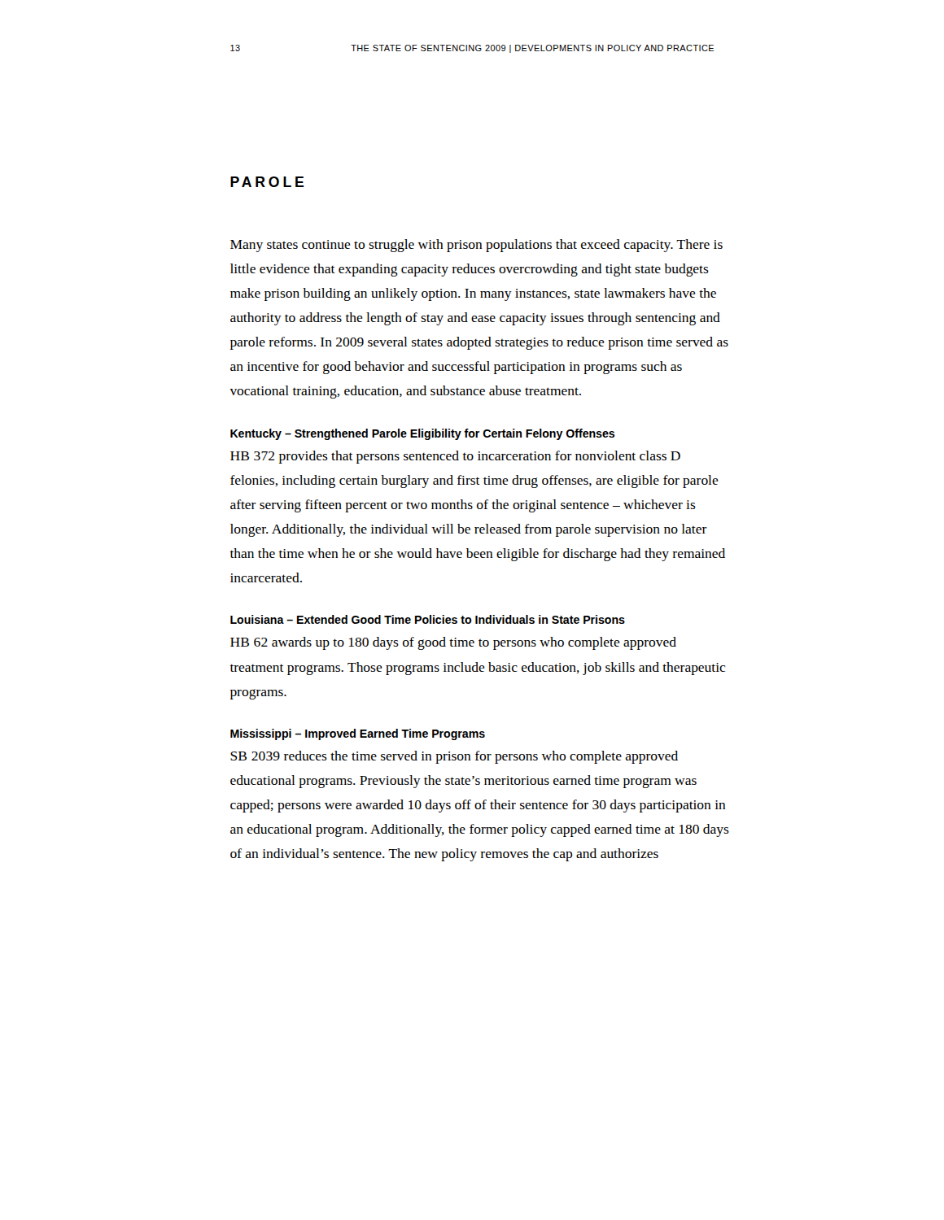13 THE STATE OF SENTENCING 2009 | DEVELOPMENTS IN POLICY AND PRACTICE
PAROLE
Many states continue to struggle with prison populations that exceed capacity. There is little evidence that expanding capacity reduces overcrowding and tight state budgets make prison building an unlikely option. In many instances, state lawmakers have the authority to address the length of stay and ease capacity issues through sentencing and parole reforms. In 2009 several states adopted strategies to reduce prison time served as an incentive for good behavior and successful participation in programs such as vocational training, education, and substance abuse treatment.
Kentucky – Strengthened Parole Eligibility for Certain Felony Offenses
HB 372 provides that persons sentenced to incarceration for nonviolent class D felonies, including certain burglary and first time drug offenses, are eligible for parole after serving fifteen percent or two months of the original sentence – whichever is longer. Additionally, the individual will be released from parole supervision no later than the time when he or she would have been eligible for discharge had they remained incarcerated.
Louisiana – Extended Good Time Policies to Individuals in State Prisons
HB 62 awards up to 180 days of good time to persons who complete approved treatment programs. Those programs include basic education, job skills and therapeutic programs.
Mississippi – Improved Earned Time Programs
SB 2039 reduces the time served in prison for persons who complete approved educational programs. Previously the state’s meritorious earned time program was capped; persons were awarded 10 days off of their sentence for 30 days participation in an educational program. Additionally, the former policy capped earned time at 180 days of an individual’s sentence. The new policy removes the cap and authorizes